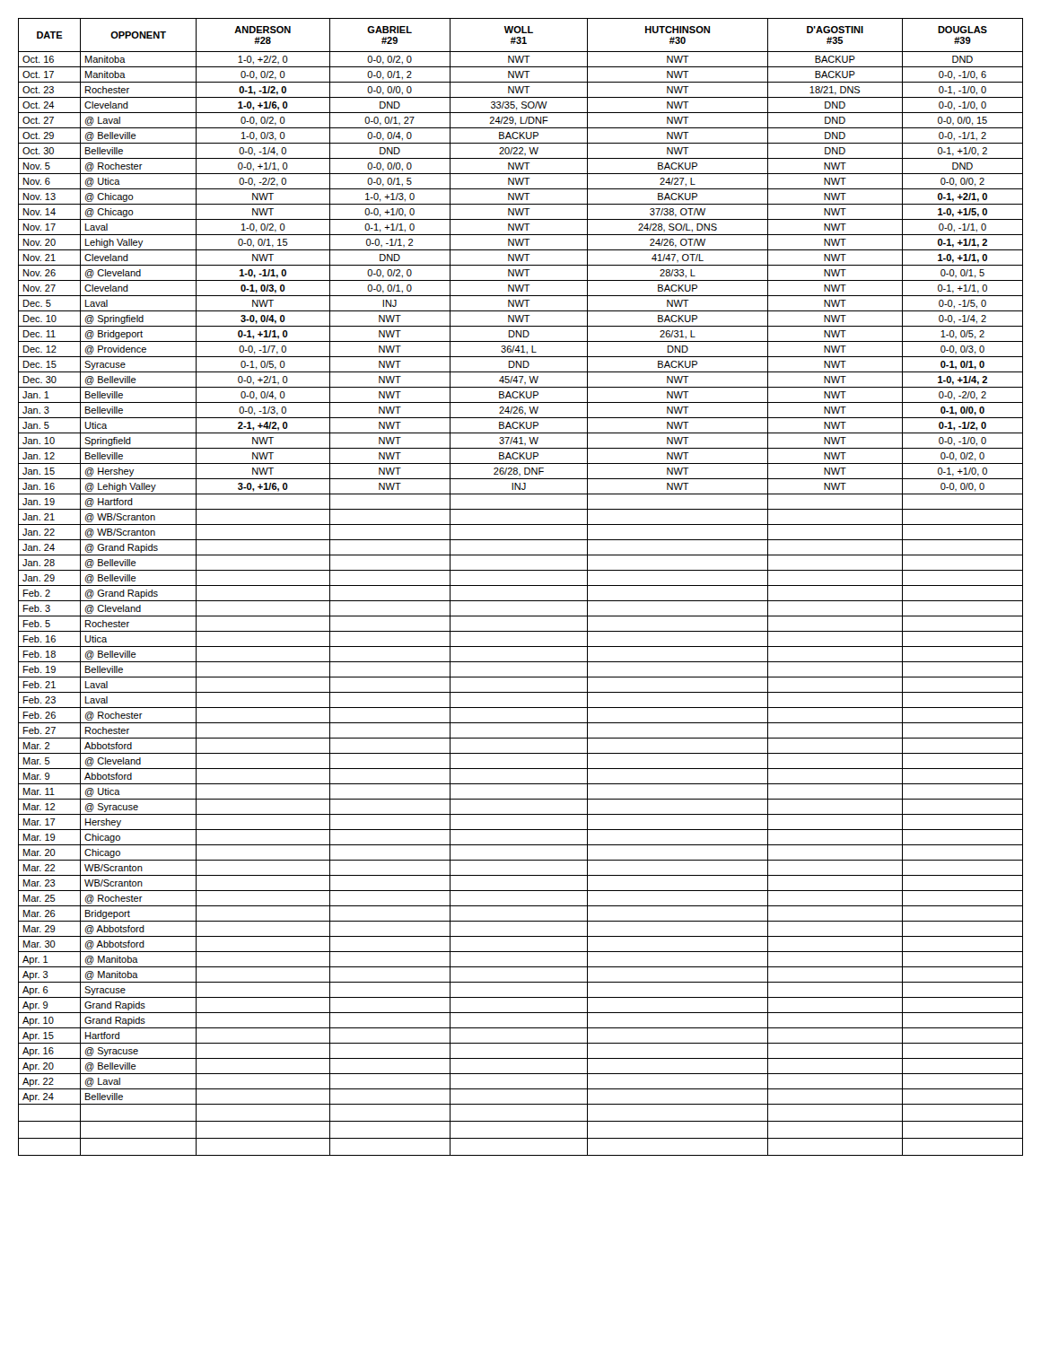| DATE | OPPONENT | ANDERSON #28 | GABRIEL #29 | WOLL #31 | HUTCHINSON #30 | D'AGOSTINI #35 | DOUGLAS #39 |
| --- | --- | --- | --- | --- | --- | --- | --- |
| Oct. 16 | Manitoba | 1-0, +2/2, 0 | 0-0, 0/2, 0 | NWT | NWT | BACKUP | DND |
| Oct. 17 | Manitoba | 0-0, 0/2, 0 | 0-0, 0/1, 2 | NWT | NWT | BACKUP | 0-0, -1/0, 6 |
| Oct. 23 | Rochester | 0-1, -1/2, 0 | 0-0, 0/0, 0 | NWT | NWT | 18/21, DNS | 0-1, -1/0, 0 |
| Oct. 24 | Cleveland | 1-0, +1/6, 0 | DND | 33/35, SO/W | NWT | DND | 0-0, -1/0, 0 |
| Oct. 27 | @ Laval | 0-0, 0/2, 0 | 0-0, 0/1, 27 | 24/29, L/DNF | NWT | DND | 0-0, 0/0, 15 |
| Oct. 29 | @ Belleville | 1-0, 0/3, 0 | 0-0, 0/4, 0 | BACKUP | NWT | DND | 0-0, -1/1, 2 |
| Oct. 30 | Belleville | 0-0, -1/4, 0 | DND | 20/22, W | NWT | DND | 0-1, +1/0, 2 |
| Nov. 5 | @ Rochester | 0-0, +1/1, 0 | 0-0, 0/0, 0 | NWT | BACKUP | NWT | DND |
| Nov. 6 | @ Utica | 0-0, -2/2, 0 | 0-0, 0/1, 5 | NWT | 24/27, L | NWT | 0-0, 0/0, 2 |
| Nov. 13 | @ Chicago | NWT | 1-0, +1/3, 0 | NWT | BACKUP | NWT | 0-1, +2/1, 0 |
| Nov. 14 | @ Chicago | NWT | 0-0, +1/0, 0 | NWT | 37/38, OT/W | NWT | 1-0, +1/5, 0 |
| Nov. 17 | Laval | 1-0, 0/2, 0 | 0-1, +1/1, 0 | NWT | 24/28, SO/L, DNS | NWT | 0-0, -1/1, 0 |
| Nov. 20 | Lehigh Valley | 0-0, 0/1, 15 | 0-0, -1/1, 2 | NWT | 24/26, OT/W | NWT | 0-1, +1/1, 2 |
| Nov. 21 | Cleveland | NWT | DND | NWT | 41/47, OT/L | NWT | 1-0, +1/1, 0 |
| Nov. 26 | @ Cleveland | 1-0, -1/1, 0 | 0-0, 0/2, 0 | NWT | 28/33, L | NWT | 0-0, 0/1, 5 |
| Nov. 27 | Cleveland | 0-1, 0/3, 0 | 0-0, 0/1, 0 | NWT | BACKUP | NWT | 0-1, +1/1, 0 |
| Dec. 5 | Laval | NWT | INJ | NWT | NWT | NWT | 0-0, -1/5, 0 |
| Dec. 10 | @ Springfield | 3-0, 0/4, 0 | NWT | NWT | BACKUP | NWT | 0-0, -1/4, 2 |
| Dec. 11 | @ Bridgeport | 0-1, +1/1, 0 | NWT | DND | 26/31, L | NWT | 1-0, 0/5, 2 |
| Dec. 12 | @ Providence | 0-0, -1/7, 0 | NWT | 36/41, L | DND | NWT | 0-0, 0/3, 0 |
| Dec. 15 | Syracuse | 0-1, 0/5, 0 | NWT | DND | BACKUP | NWT | 0-1, 0/1, 0 |
| Dec. 30 | @ Belleville | 0-0, +2/1, 0 | NWT | 45/47, W | NWT | NWT | 1-0, +1/4, 2 |
| Jan. 1 | Belleville | 0-0, 0/4, 0 | NWT | BACKUP | NWT | NWT | 0-0, -2/0, 2 |
| Jan. 3 | Belleville | 0-0, -1/3, 0 | NWT | 24/26, W | NWT | NWT | 0-1, 0/0, 0 |
| Jan. 5 | Utica | 2-1, +4/2, 0 | NWT | BACKUP | NWT | NWT | 0-1, -1/2, 0 |
| Jan. 10 | Springfield | NWT | NWT | 37/41, W | NWT | NWT | 0-0, -1/0, 0 |
| Jan. 12 | Belleville | NWT | NWT | BACKUP | NWT | NWT | 0-0, 0/2, 0 |
| Jan. 15 | @ Hershey | NWT | NWT | 26/28, DNF | NWT | NWT | 0-1, +1/0, 0 |
| Jan. 16 | @ Lehigh Valley | 3-0, +1/6, 0 | NWT | INJ | NWT | NWT | 0-0, 0/0, 0 |
| Jan. 19 | @ Hartford | | | | | | |
| Jan. 21 | @ WB/Scranton | | | | | | |
| Jan. 22 | @ WB/Scranton | | | | | | |
| Jan. 24 | @ Grand Rapids | | | | | | |
| Jan. 28 | @ Belleville | | | | | | |
| Jan. 29 | @ Belleville | | | | | | |
| Feb. 2 | @ Grand Rapids | | | | | | |
| Feb. 3 | @ Cleveland | | | | | | |
| Feb. 5 | Rochester | | | | | | |
| Feb. 16 | Utica | | | | | | |
| Feb. 18 | @ Belleville | | | | | | |
| Feb. 19 | Belleville | | | | | | |
| Feb. 21 | Laval | | | | | | |
| Feb. 23 | Laval | | | | | | |
| Feb. 26 | @ Rochester | | | | | | |
| Feb. 27 | Rochester | | | | | | |
| Mar. 2 | Abbotsford | | | | | | |
| Mar. 5 | @ Cleveland | | | | | | |
| Mar. 9 | Abbotsford | | | | | | |
| Mar. 11 | @ Utica | | | | | | |
| Mar. 12 | @ Syracuse | | | | | | |
| Mar. 17 | Hershey | | | | | | |
| Mar. 19 | Chicago | | | | | | |
| Mar. 20 | Chicago | | | | | | |
| Mar. 22 | WB/Scranton | | | | | | |
| Mar. 23 | WB/Scranton | | | | | | |
| Mar. 25 | @ Rochester | | | | | | |
| Mar. 26 | Bridgeport | | | | | | |
| Mar. 29 | @ Abbotsford | | | | | | |
| Mar. 30 | @ Abbotsford | | | | | | |
| Apr. 1 | @ Manitoba | | | | | | |
| Apr. 3 | @ Manitoba | | | | | | |
| Apr. 6 | Syracuse | | | | | | |
| Apr. 9 | Grand Rapids | | | | | | |
| Apr. 10 | Grand Rapids | | | | | | |
| Apr. 15 | Hartford | | | | | | |
| Apr. 16 | @ Syracuse | | | | | | |
| Apr. 20 | @ Belleville | | | | | | |
| Apr. 22 | @ Laval | | | | | | |
| Apr. 24 | Belleville | | | | | | |